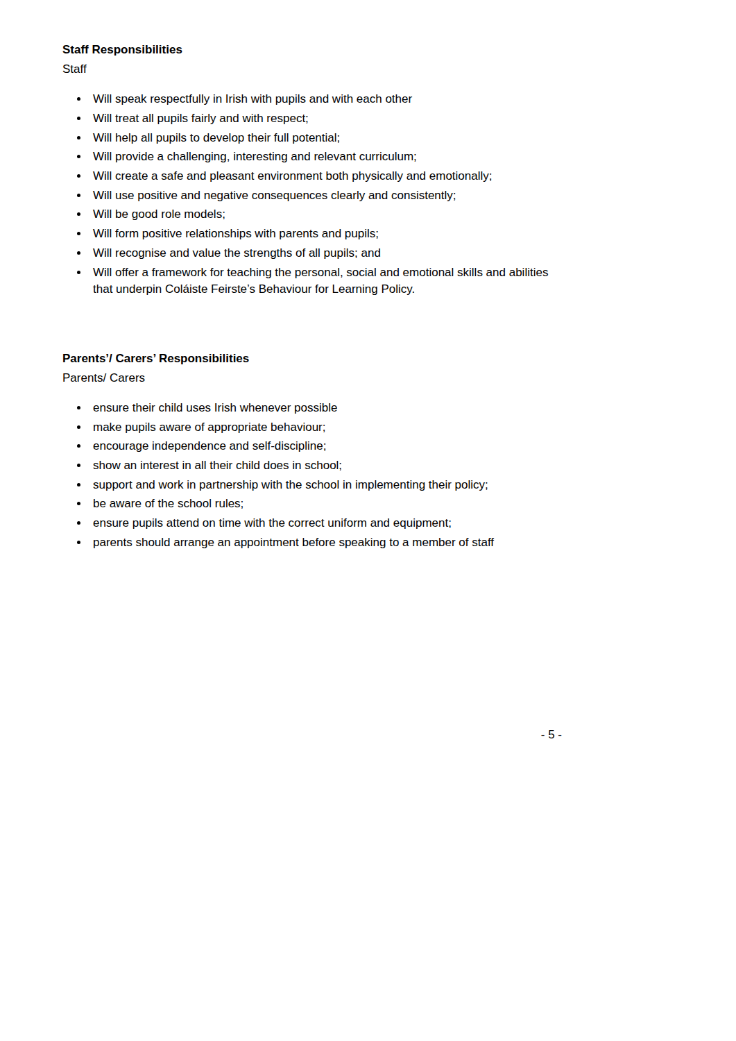Staff Responsibilities
Staff
Will speak respectfully in Irish with pupils and with each other
Will treat all pupils fairly and with respect;
Will help all pupils to develop their full potential;
Will provide a challenging, interesting and relevant curriculum;
Will create a safe and pleasant environment both physically and emotionally;
Will use positive and negative consequences clearly and consistently;
Will be good role models;
Will form positive relationships with parents and pupils;
Will recognise and value the strengths of all pupils; and
Will offer a framework for teaching the personal, social and emotional skills and abilities that underpin Coláiste Feirste’s Behaviour for Learning Policy.
Parents’/ Carers’ Responsibilities
Parents/ Carers
ensure their child uses Irish whenever possible
make pupils aware of appropriate behaviour;
encourage independence and self-discipline;
show an interest in all their child does in school;
support and work in partnership with the school in implementing their policy;
be aware of the school rules;
ensure pupils attend on time with the correct uniform and equipment;
parents should arrange an appointment before speaking to a member of staff
- 5 -